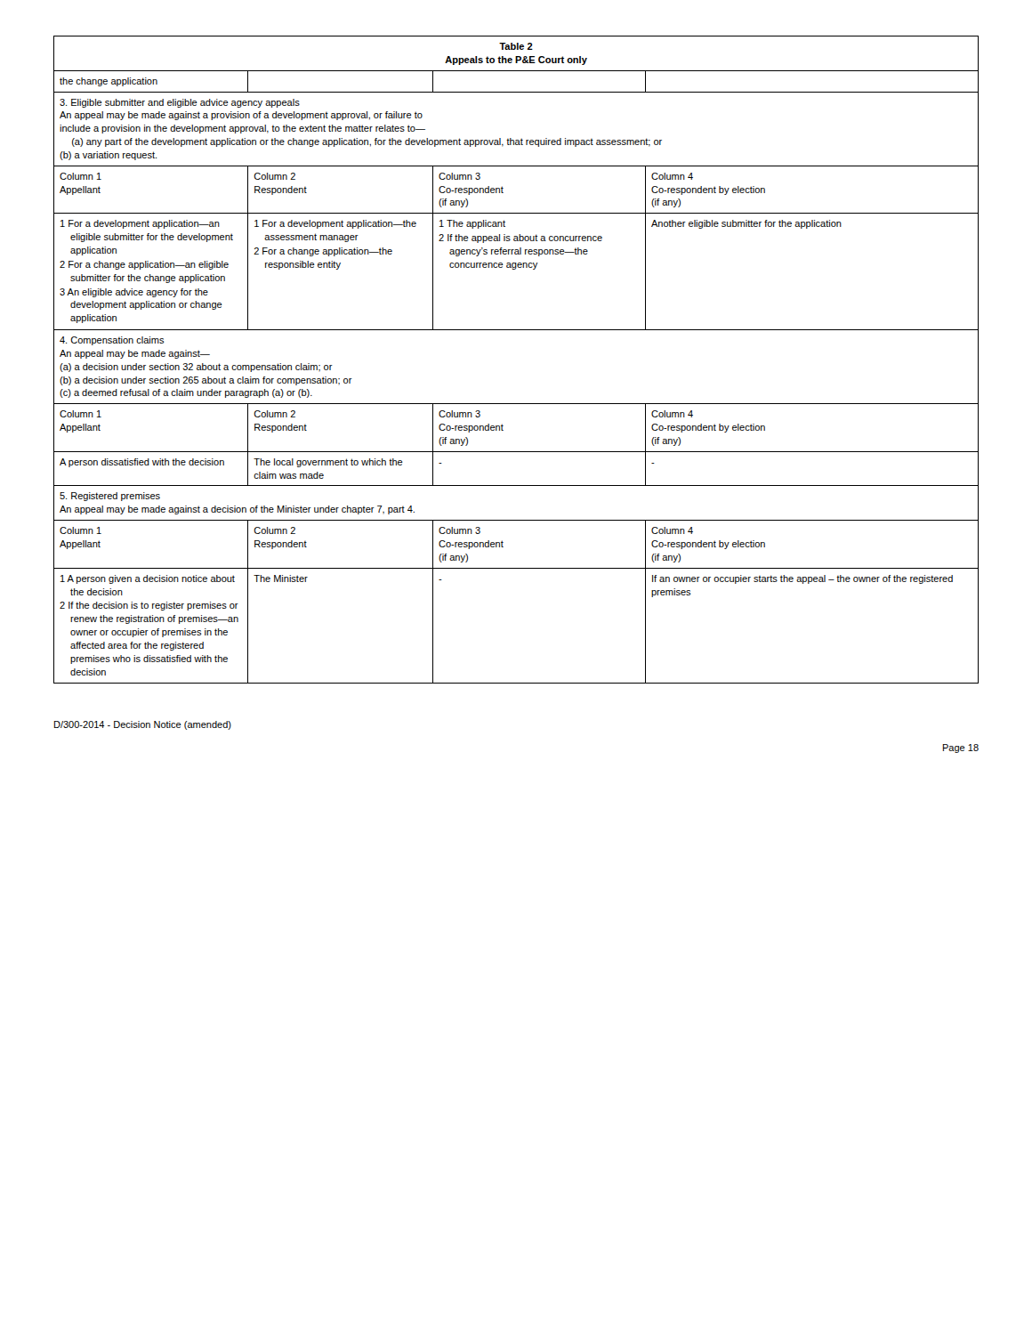| Table 2 |
| Appeals to the P&E Court only |
| the change application | | | |
| 3. Eligible submitter and eligible advice agency appeals An appeal may be made against a provision of a development approval, or failure to include a provision in the development approval, to the extent the matter relates to— (a) any part of the development application or the change application, for the development approval, that required impact assessment; or (b) a variation request. |
| Column 1 Appellant | Column 2 Respondent | Column 3 Co-respondent (if any) | Column 4 Co-respondent by election (if any) |
| 1 For a development application—an eligible submitter for the development application 2 For a change application—an eligible submitter for the change application 3 An eligible advice agency for the development application or change application | 1 For a development application—the assessment manager 2 For a change application—the responsible entity | 1 The applicant 2 If the appeal is about a concurrence agency’s referral response—the concurrence agency | Another eligible submitter for the application |
| 4. Compensation claims An appeal may be made against— (a) a decision under section 32 about a compensation claim; or (b) a decision under section 265 about a claim for compensation; or (c) a deemed refusal of a claim under paragraph (a) or (b). |
| Column 1 Appellant | Column 2 Respondent | Column 3 Co-respondent (if any) | Column 4 Co-respondent by election (if any) |
| A person dissatisfied with the decision | The local government to which the claim was made | - | - |
| 5. Registered premises An appeal may be made against a decision of the Minister under chapter 7, part 4. |
| Column 1 Appellant | Column 2 Respondent | Column 3 Co-respondent (if any) | Column 4 Co-respondent by election (if any) |
| 1 A person given a decision notice about the decision 2 If the decision is to register premises or renew the registration of premises—an owner or occupier of premises in the affected area for the registered premises who is dissatisfied with the decision | The Minister | - | If an owner or occupier starts the appeal – the owner of the registered premises |
D/300-2014 - Decision Notice (amended)
Page 18